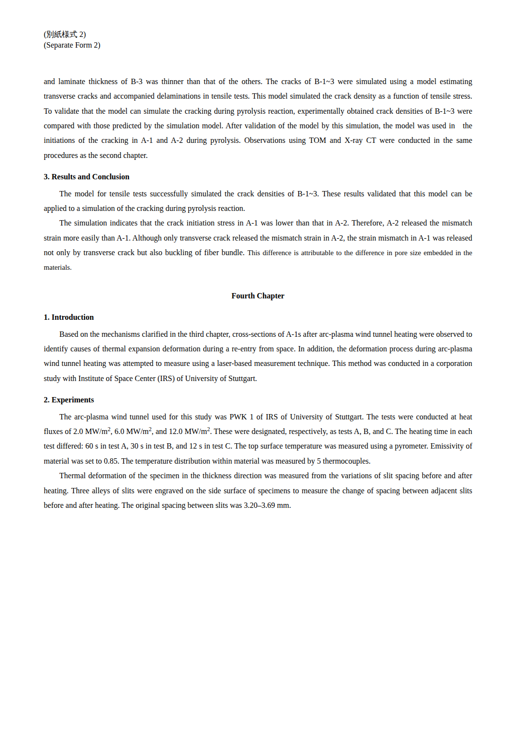(別紙様式 2)
(Separate Form 2)
and laminate thickness of B-3 was thinner than that of the others. The cracks of B-1~3 were simulated using a model estimating transverse cracks and accompanied delaminations in tensile tests. This model simulated the crack density as a function of tensile stress. To validate that the model can simulate the cracking during pyrolysis reaction, experimentally obtained crack densities of B-1~3 were compared with those predicted by the simulation model. After validation of the model by this simulation, the model was used in the initiations of the cracking in A-1 and A-2 during pyrolysis. Observations using TOM and X-ray CT were conducted in the same procedures as the second chapter.
3. Results and Conclusion
The model for tensile tests successfully simulated the crack densities of B-1~3. These results validated that this model can be applied to a simulation of the cracking during pyrolysis reaction.
The simulation indicates that the crack initiation stress in A-1 was lower than that in A-2. Therefore, A-2 released the mismatch strain more easily than A-1. Although only transverse crack released the mismatch strain in A-2, the strain mismatch in A-1 was released not only by transverse crack but also buckling of fiber bundle. This difference is attributable to the difference in pore size embedded in the materials.
Fourth Chapter
1. Introduction
Based on the mechanisms clarified in the third chapter, cross-sections of A-1s after arc-plasma wind tunnel heating were observed to identify causes of thermal expansion deformation during a re-entry from space. In addition, the deformation process during arc-plasma wind tunnel heating was attempted to measure using a laser-based measurement technique. This method was conducted in a corporation study with Institute of Space Center (IRS) of University of Stuttgart.
2. Experiments
The arc-plasma wind tunnel used for this study was PWK 1 of IRS of University of Stuttgart. The tests were conducted at heat fluxes of 2.0 MW/m2, 6.0 MW/m2, and 12.0 MW/m2. These were designated, respectively, as tests A, B, and C. The heating time in each test differed: 60 s in test A, 30 s in test B, and 12 s in test C. The top surface temperature was measured using a pyrometer. Emissivity of material was set to 0.85. The temperature distribution within material was measured by 5 thermocouples.
Thermal deformation of the specimen in the thickness direction was measured from the variations of slit spacing before and after heating. Three alleys of slits were engraved on the side surface of specimens to measure the change of spacing between adjacent slits before and after heating. The original spacing between slits was 3.20–3.69 mm.